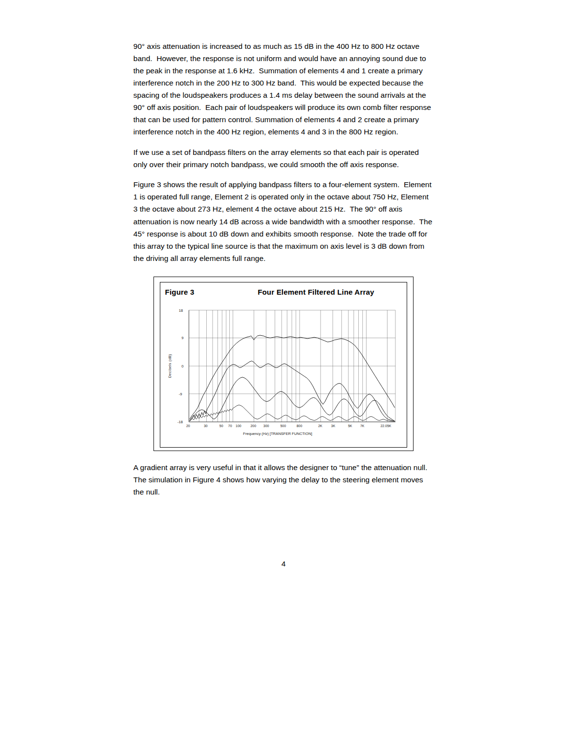90° axis attenuation is increased to as much as 15 dB in the 400 Hz to 800 Hz octave band. However, the response is not uniform and would have an annoying sound due to the peak in the response at 1.6 kHz. Summation of elements 4 and 1 create a primary interference notch in the 200 Hz to 300 Hz band. This would be expected because the spacing of the loudspeakers produces a 1.4 ms delay between the sound arrivals at the 90° off axis position. Each pair of loudspeakers will produce its own comb filter response that can be used for pattern control. Summation of elements 4 and 2 create a primary interference notch in the 400 Hz region, elements 4 and 3 in the 800 Hz region.
If we use a set of bandpass filters on the array elements so that each pair is operated only over their primary notch bandpass, we could smooth the off axis response.
Figure 3 shows the result of applying bandpass filters to a four-element system. Element 1 is operated full range, Element 2 is operated only in the octave about 750 Hz, Element 3 the octave about 273 Hz, element 4 the octave about 215 Hz. The 90° off axis attenuation is now nearly 14 dB across a wide bandwidth with a smoother response. The 45° response is about 10 dB down and exhibits smooth response. Note the trade off for this array to the typical line source is that the maximum on axis level is 3 dB down from the driving all array elements full range.
Figure 3 Four Element Filtered Line Array
Decibels (dB) 18 9 0 -9 -18 20 30 50 70 100 200 300 500 800 2K 3K 5K 7K 22.05K Frequency (Hz) [TRANSFER FUNCTION]
A gradient array is very useful in that it allows the designer to “tune” the attenuation null. The simulation in Figure 4 shows how varying the delay to the steering element moves the null.
4